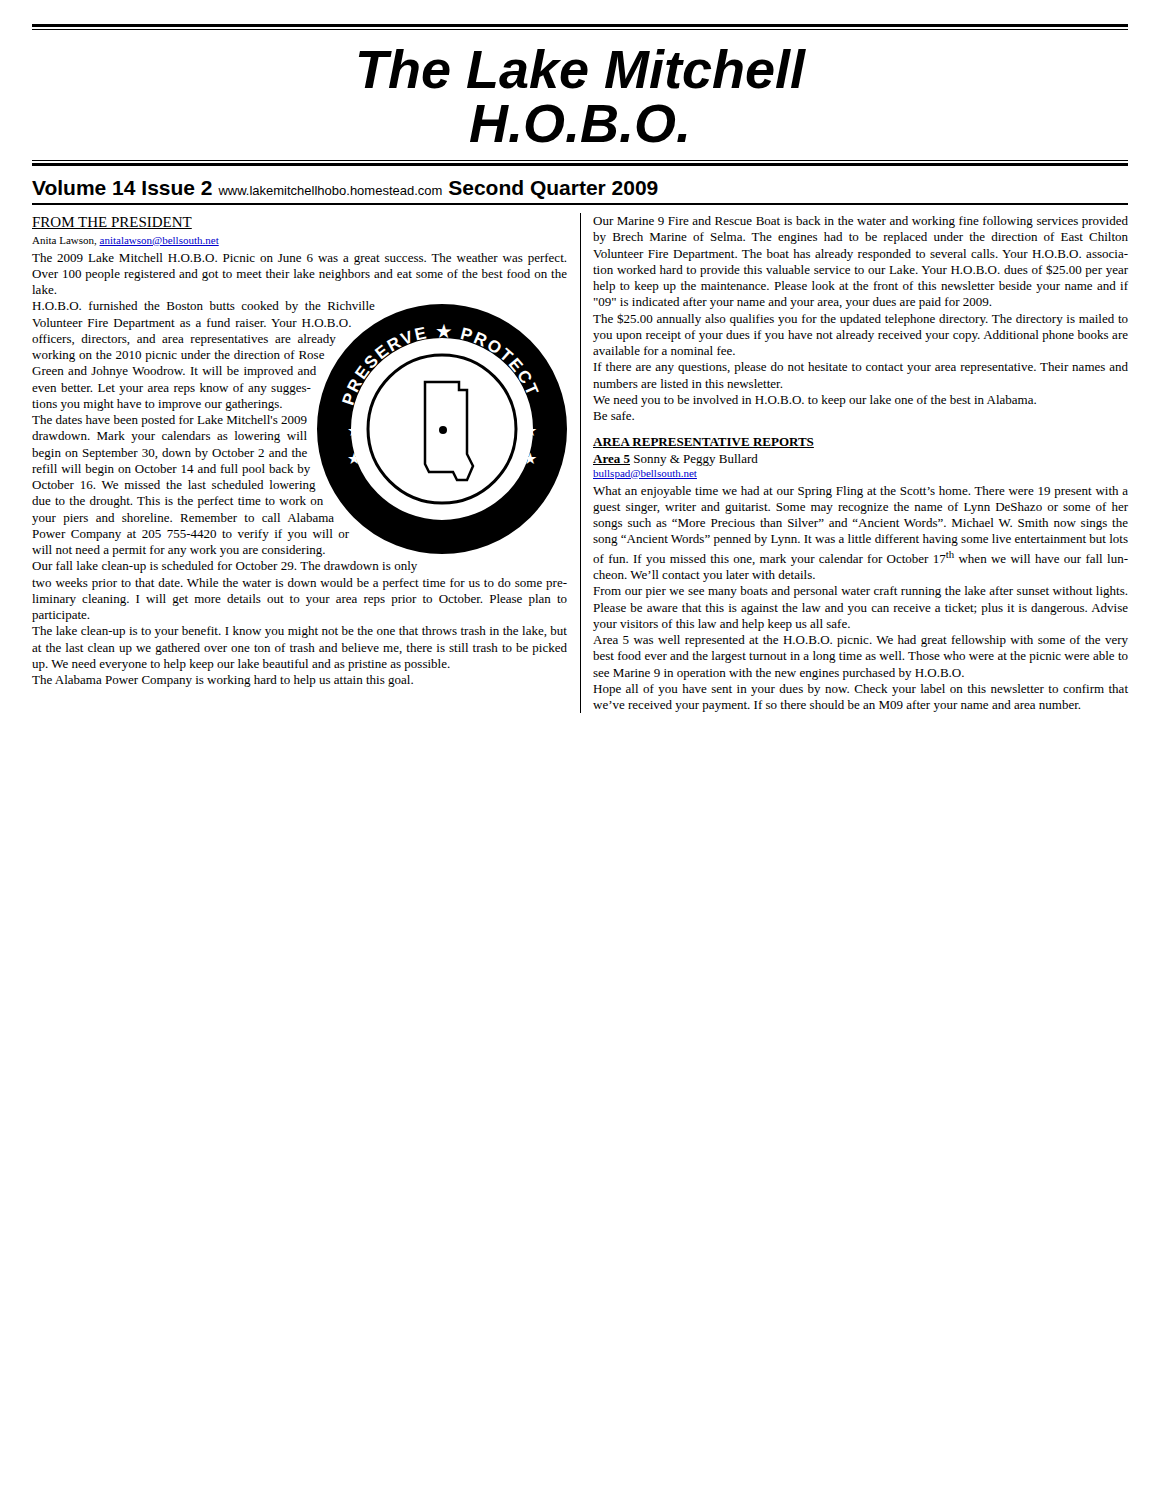The Lake Mitchell
H.O.B.O.
Volume 14 Issue 2 www.lakemitchellhobo.homestead.com Second Quarter 2009
FROM THE PRESIDENT
Anita Lawson, anitalawson@bellsouth.net
The 2009 Lake Mitchell H.O.B.O. Picnic on June 6 was a great success. The weather was perfect. Over 100 people registered and got to meet their lake neighbors and eat some of the best food on the lake.
PRESERVE ★ PROTECT IMPROVE ★ ★ ★ ★
H.O.B.O. furnished the Boston butts cooked by the Richville Volunteer Fire Department as a fund raiser. Your H.O.B.O. officers, directors, and area representatives are already working on the 2010 picnic under the direction of Rose Green and Johnye Woodrow. It will be improved and even better. Let your area reps know of any suggestions you might have to improve our gatherings.
The dates have been posted for Lake Mitchell's 2009 drawdown. Mark your calendars as lowering will begin on September 30, down by October 2 and the refill will begin on October 14 and full pool back by October 16. We missed the last scheduled lowering due to the drought. This is the perfect time to work on your piers and shoreline. Remember to call Alabama Power Company at 205 755-4420 to verify if you will or will not need a permit for any work you are considering.
Our fall lake clean-up is scheduled for October 29. The drawdown is only two weeks prior to that date. While the water is down would be a perfect time for us to do some preliminary cleaning. I will get more details out to your area reps prior to October. Please plan to participate.
The lake clean-up is to your benefit. I know you might not be the one that throws trash in the lake, but at the last clean up we gathered over one ton of trash and believe me, there is still trash to be picked up. We need everyone to help keep our lake beautiful and as pristine as possible.
The Alabama Power Company is working hard to help us attain this goal.
Our Marine 9 Fire and Rescue Boat is back in the water and working fine following services provided by Brech Marine of Selma. The engines had to be replaced under the direction of East Chilton Volunteer Fire Department. The boat has already responded to several calls. Your H.O.B.O. association worked hard to provide this valuable service to our Lake. Your H.O.B.O. dues of $25.00 per year help to keep up the maintenance. Please look at the front of this newsletter beside your name and if "09" is indicated after your name and your area, your dues are paid for 2009.
The $25.00 annually also qualifies you for the updated telephone directory. The directory is mailed to you upon receipt of your dues if you have not already received your copy. Additional phone books are available for a nominal fee.
If there are any questions, please do not hesitate to contact your area representative. Their names and numbers are listed in this newsletter.
We need you to be involved in H.O.B.O. to keep our lake one of the best in Alabama.
Be safe.
AREA REPRESENTATIVE REPORTS
Area 5 Sonny & Peggy Bullard
bullspad@bellsouth.net
What an enjoyable time we had at our Spring Fling at the Scott’s home. There were 19 present with a guest singer, writer and guitarist. Some may recognize the name of Lynn DeShazo or some of her songs such as “More Precious than Silver” and “Ancient Words”. Michael W. Smith now sings the song “Ancient Words” penned by Lynn. It was a little different having some live entertainment but lots of fun. If you missed this one, mark your calendar for October 17th when we will have our fall luncheon. We’ll contact you later with details.
From our pier we see many boats and personal water craft running the lake after sunset without lights. Please be aware that this is against the law and you can receive a ticket; plus it is dangerous. Advise your visitors of this law and help keep us all safe.
Area 5 was well represented at the H.O.B.O. picnic. We had great fellowship with some of the very best food ever and the largest turnout in a long time as well. Those who were at the picnic were able to see Marine 9 in operation with the new engines purchased by H.O.B.O.
Hope all of you have sent in your dues by now. Check your label on this newsletter to confirm that we’ve received your payment. If so there should be an M09 after your name and area number.